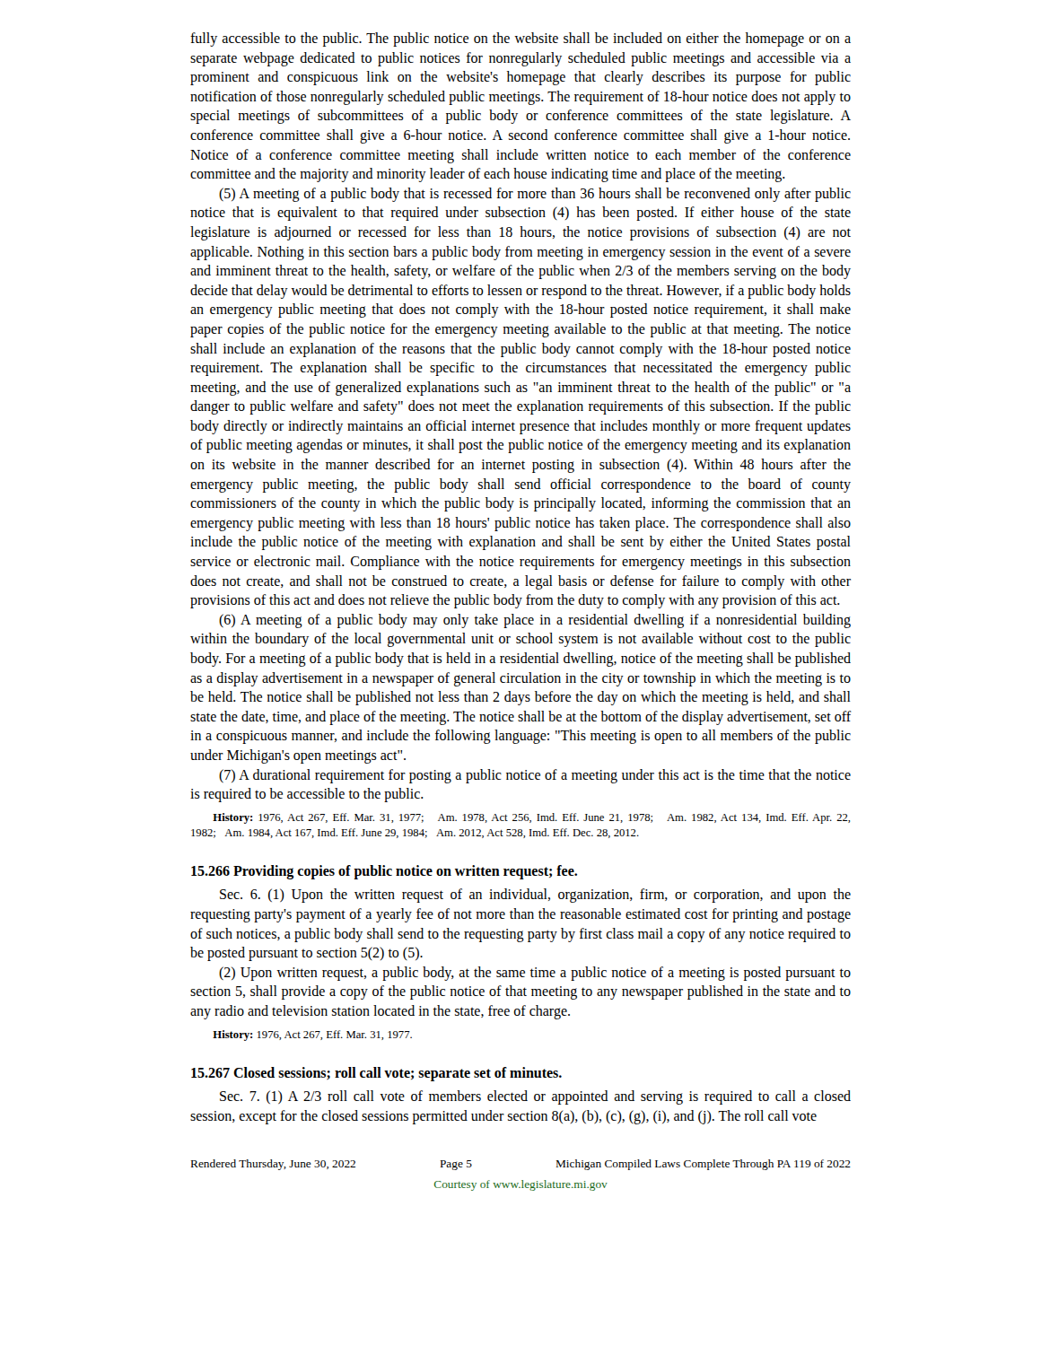fully accessible to the public. The public notice on the website shall be included on either the homepage or on a separate webpage dedicated to public notices for nonregularly scheduled public meetings and accessible via a prominent and conspicuous link on the website's homepage that clearly describes its purpose for public notification of those nonregularly scheduled public meetings. The requirement of 18-hour notice does not apply to special meetings of subcommittees of a public body or conference committees of the state legislature. A conference committee shall give a 6-hour notice. A second conference committee shall give a 1-hour notice. Notice of a conference committee meeting shall include written notice to each member of the conference committee and the majority and minority leader of each house indicating time and place of the meeting.
(5) A meeting of a public body that is recessed for more than 36 hours shall be reconvened only after public notice that is equivalent to that required under subsection (4) has been posted. If either house of the state legislature is adjourned or recessed for less than 18 hours, the notice provisions of subsection (4) are not applicable. Nothing in this section bars a public body from meeting in emergency session in the event of a severe and imminent threat to the health, safety, or welfare of the public when 2/3 of the members serving on the body decide that delay would be detrimental to efforts to lessen or respond to the threat. However, if a public body holds an emergency public meeting that does not comply with the 18-hour posted notice requirement, it shall make paper copies of the public notice for the emergency meeting available to the public at that meeting. The notice shall include an explanation of the reasons that the public body cannot comply with the 18-hour posted notice requirement. The explanation shall be specific to the circumstances that necessitated the emergency public meeting, and the use of generalized explanations such as "an imminent threat to the health of the public" or "a danger to public welfare and safety" does not meet the explanation requirements of this subsection. If the public body directly or indirectly maintains an official internet presence that includes monthly or more frequent updates of public meeting agendas or minutes, it shall post the public notice of the emergency meeting and its explanation on its website in the manner described for an internet posting in subsection (4). Within 48 hours after the emergency public meeting, the public body shall send official correspondence to the board of county commissioners of the county in which the public body is principally located, informing the commission that an emergency public meeting with less than 18 hours' public notice has taken place. The correspondence shall also include the public notice of the meeting with explanation and shall be sent by either the United States postal service or electronic mail. Compliance with the notice requirements for emergency meetings in this subsection does not create, and shall not be construed to create, a legal basis or defense for failure to comply with other provisions of this act and does not relieve the public body from the duty to comply with any provision of this act.
(6) A meeting of a public body may only take place in a residential dwelling if a nonresidential building within the boundary of the local governmental unit or school system is not available without cost to the public body. For a meeting of a public body that is held in a residential dwelling, notice of the meeting shall be published as a display advertisement in a newspaper of general circulation in the city or township in which the meeting is to be held. The notice shall be published not less than 2 days before the day on which the meeting is held, and shall state the date, time, and place of the meeting. The notice shall be at the bottom of the display advertisement, set off in a conspicuous manner, and include the following language: "This meeting is open to all members of the public under Michigan's open meetings act".
(7) A durational requirement for posting a public notice of a meeting under this act is the time that the notice is required to be accessible to the public.
History: 1976, Act 267, Eff. Mar. 31, 1977; Am. 1978, Act 256, Imd. Eff. June 21, 1978; Am. 1982, Act 134, Imd. Eff. Apr. 22, 1982; Am. 1984, Act 167, Imd. Eff. June 29, 1984; Am. 2012, Act 528, Imd. Eff. Dec. 28, 2012.
15.266 Providing copies of public notice on written request; fee.
Sec. 6. (1) Upon the written request of an individual, organization, firm, or corporation, and upon the requesting party's payment of a yearly fee of not more than the reasonable estimated cost for printing and postage of such notices, a public body shall send to the requesting party by first class mail a copy of any notice required to be posted pursuant to section 5(2) to (5).
(2) Upon written request, a public body, at the same time a public notice of a meeting is posted pursuant to section 5, shall provide a copy of the public notice of that meeting to any newspaper published in the state and to any radio and television station located in the state, free of charge.
History: 1976, Act 267, Eff. Mar. 31, 1977.
15.267 Closed sessions; roll call vote; separate set of minutes.
Sec. 7. (1) A 2/3 roll call vote of members elected or appointed and serving is required to call a closed session, except for the closed sessions permitted under section 8(a), (b), (c), (g), (i), and (j). The roll call vote
Rendered Thursday, June 30, 2022 Page 5 Michigan Compiled Laws Complete Through PA 119 of 2022
Courtesy of www.legislature.mi.gov